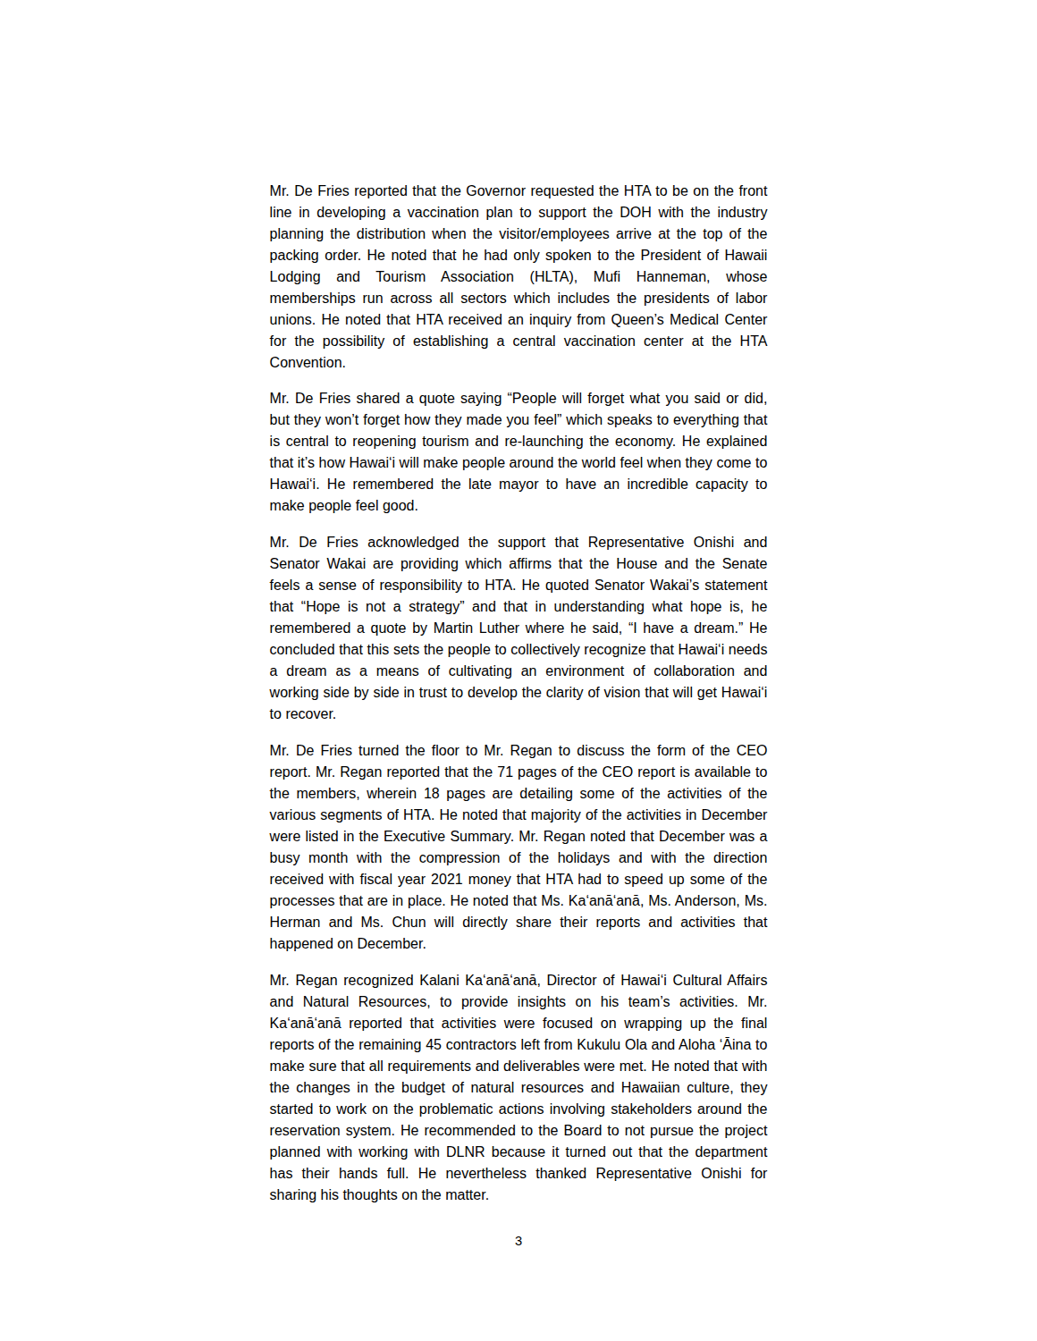Mr. De Fries reported that the Governor requested the HTA to be on the front line in developing a vaccination plan to support the DOH with the industry planning the distribution when the visitor/employees arrive at the top of the packing order. He noted that he had only spoken to the President of Hawaii Lodging and Tourism Association (HLTA), Mufi Hanneman, whose memberships run across all sectors which includes the presidents of labor unions. He noted that HTA received an inquiry from Queen’s Medical Center for the possibility of establishing a central vaccination center at the HTA Convention.
Mr. De Fries shared a quote saying “People will forget what you said or did, but they won’t forget how they made you feel” which speaks to everything that is central to reopening tourism and re-launching the economy. He explained that it’s how Hawai‘i will make people around the world feel when they come to Hawai‘i. He remembered the late mayor to have an incredible capacity to make people feel good.
Mr. De Fries acknowledged the support that Representative Onishi and Senator Wakai are providing which affirms that the House and the Senate feels a sense of responsibility to HTA. He quoted Senator Wakai’s statement that “Hope is not a strategy” and that in understanding what hope is, he remembered a quote by Martin Luther where he said, “I have a dream.” He concluded that this sets the people to collectively recognize that Hawai‘i needs a dream as a means of cultivating an environment of collaboration and working side by side in trust to develop the clarity of vision that will get Hawai‘i to recover.
Mr. De Fries turned the floor to Mr. Regan to discuss the form of the CEO report. Mr. Regan reported that the 71 pages of the CEO report is available to the members, wherein 18 pages are detailing some of the activities of the various segments of HTA. He noted that majority of the activities in December were listed in the Executive Summary. Mr. Regan noted that December was a busy month with the compression of the holidays and with the direction received with fiscal year 2021 money that HTA had to speed up some of the processes that are in place. He noted that Ms. Ka‘anā‘anā, Ms. Anderson, Ms. Herman and Ms. Chun will directly share their reports and activities that happened on December.
Mr. Regan recognized Kalani Ka‘anā‘anā, Director of Hawai‘i Cultural Affairs and Natural Resources, to provide insights on his team’s activities. Mr. Ka‘anā‘anā reported that activities were focused on wrapping up the final reports of the remaining 45 contractors left from Kukulu Ola and Aloha ‘Āina to make sure that all requirements and deliverables were met. He noted that with the changes in the budget of natural resources and Hawaiian culture, they started to work on the problematic actions involving stakeholders around the reservation system. He recommended to the Board to not pursue the project planned with working with DLNR because it turned out that the department has their hands full. He nevertheless thanked Representative Onishi for sharing his thoughts on the matter.
3